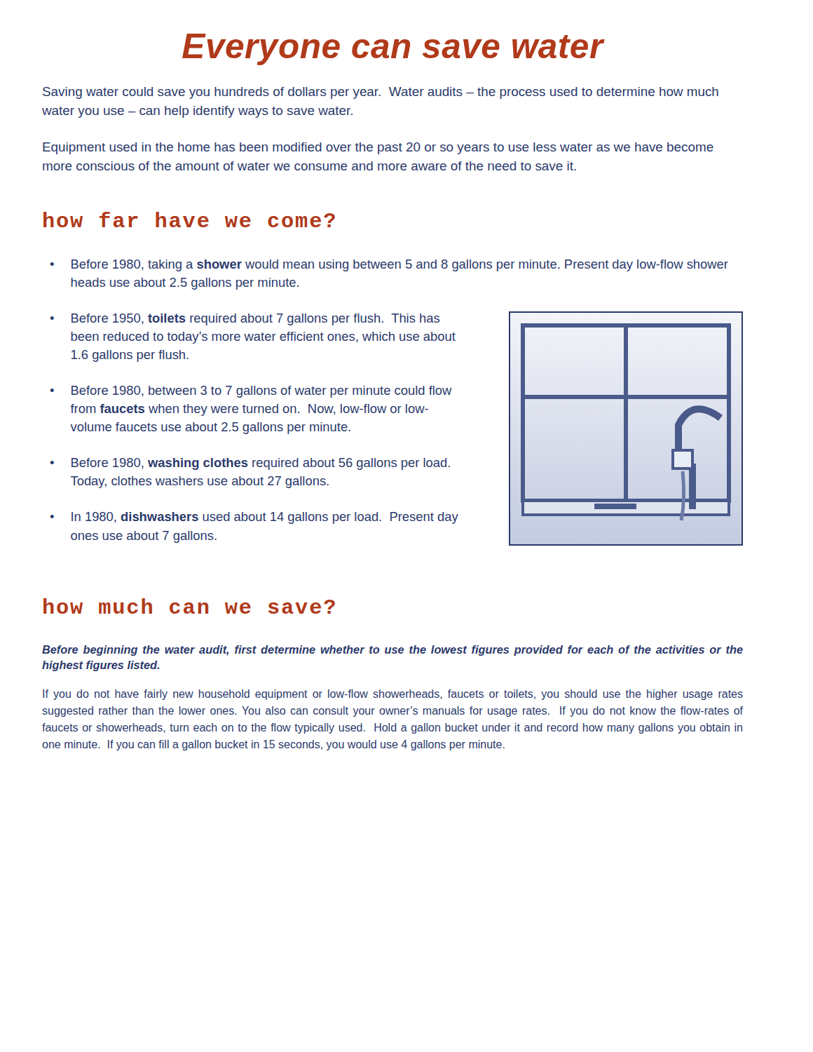Everyone can save water
Saving water could save you hundreds of dollars per year. Water audits – the process used to determine how much water you use – can help identify ways to save water.
Equipment used in the home has been modified over the past 20 or so years to use less water as we have become more conscious of the amount of water we consume and more aware of the need to save it.
how far have we come?
Before 1980, taking a shower would mean using between 5 and 8 gallons per minute. Present day low-flow shower heads use about 2.5 gallons per minute.
Before 1950, toilets required about 7 gallons per flush. This has been reduced to today’s more water efficient ones, which use about 1.6 gallons per flush.
Before 1980, between 3 to 7 gallons of water per minute could flow from faucets when they were turned on. Now, low-flow or low-volume faucets use about 2.5 gallons per minute.
Before 1980, washing clothes required about 56 gallons per load. Today, clothes washers use about 27 gallons.
In 1980, dishwashers used about 14 gallons per load. Present day ones use about 7 gallons.
how much can we save?
Before beginning the water audit, first determine whether to use the lowest figures provided for each of the activities or the highest figures listed.
If you do not have fairly new household equipment or low-flow showerheads, faucets or toilets, you should use the higher usage rates suggested rather than the lower ones. You also can consult your owner’s manuals for usage rates. If you do not know the flow-rates of faucets or showerheads, turn each on to the flow typically used. Hold a gallon bucket under it and record how many gallons you obtain in one minute. If you can fill a gallon bucket in 15 seconds, you would use 4 gallons per minute.